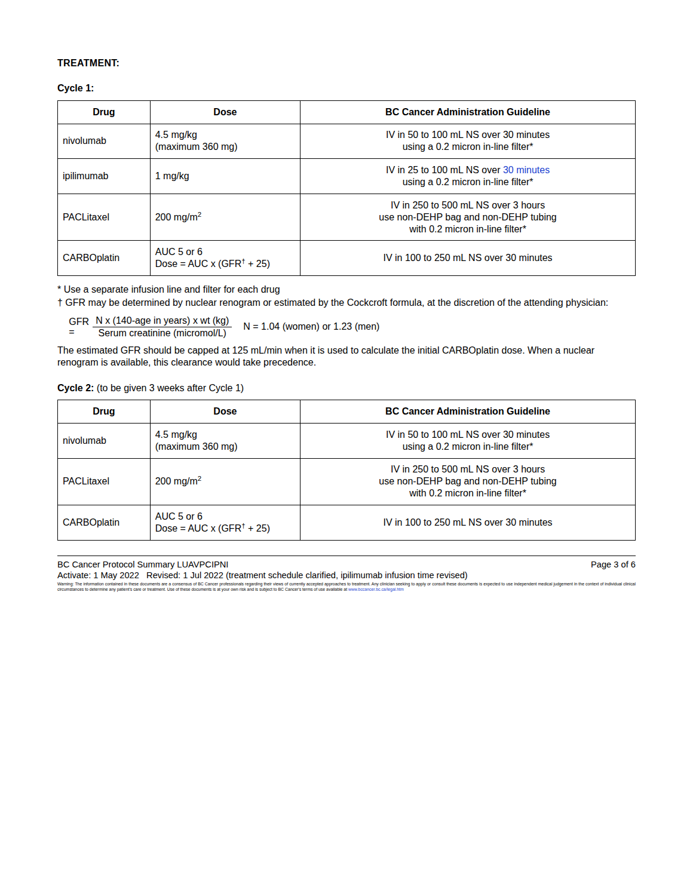TREATMENT:
Cycle 1:
| Drug | Dose | BC Cancer Administration Guideline |
| --- | --- | --- |
| nivolumab | 4.5 mg/kg (maximum 360 mg) | IV in 50 to 100 mL NS over 30 minutes using a 0.2 micron in-line filter* |
| ipilimumab | 1 mg/kg | IV in 25 to 100 mL NS over 30 minutes using a 0.2 micron in-line filter* |
| PACLitaxel | 200 mg/m 2 | IV in 250 to 500 mL NS over 3 hours use non-DEHP bag and non-DEHP tubing with 0.2 micron in-line filter* |
| CARBOplatin | AUC 5 or 6 Dose = AUC x (GFR † + 25) | IV in 100 to 250 mL NS over 30 minutes |
* Use a separate infusion line and filter for each drug
† GFR may be determined by nuclear renogram or estimated by the Cockcroft formula, at the discretion of the attending physician:
GFR= N x (140-age in years) x wt (kg) Serum creatinine (micromol/L)
N = 1.04 (women) or 1.23 (men)
The estimated GFR should be capped at 125 mL/min when it is used to calculate the initial CARBOplatin dose. When a nuclear renogram is available, this clearance would take precedence.
Cycle 2: (to be given 3 weeks after Cycle 1)
| Drug | Dose | BC Cancer Administration Guideline |
| --- | --- | --- |
| nivolumab | 4.5 mg/kg (maximum 360 mg) | IV in 50 to 100 mL NS over 30 minutes using a 0.2 micron in-line filter* |
| PACLitaxel | 200 mg/m 2 | IV in 250 to 500 mL NS over 3 hours use non-DEHP bag and non-DEHP tubing with 0.2 micron in-line filter* |
| CARBOplatin | AUC 5 or 6 Dose = AUC x (GFR † + 25) | IV in 100 to 250 mL NS over 30 minutes |
BC Cancer Protocol Summary LUAVPCIPNI Page 3 of 6
Activate: 1 May 2022 Revised: 1 Jul 2022 (treatment schedule clarified, ipilimumab infusion time revised)
Warning: The information contained in these documents are a consensus of BC Cancer professionals regarding their views of currently accepted approaches to treatment. Any clinician seeking to apply or consult these documents is expected to use independent medical judgement in the context of individual clinical circumstances to determine any patient's care or treatment. Use of these documents is at your own risk and is subject to BC Cancer's terms of use available at www.bccancer.bc.ca/legal.htm